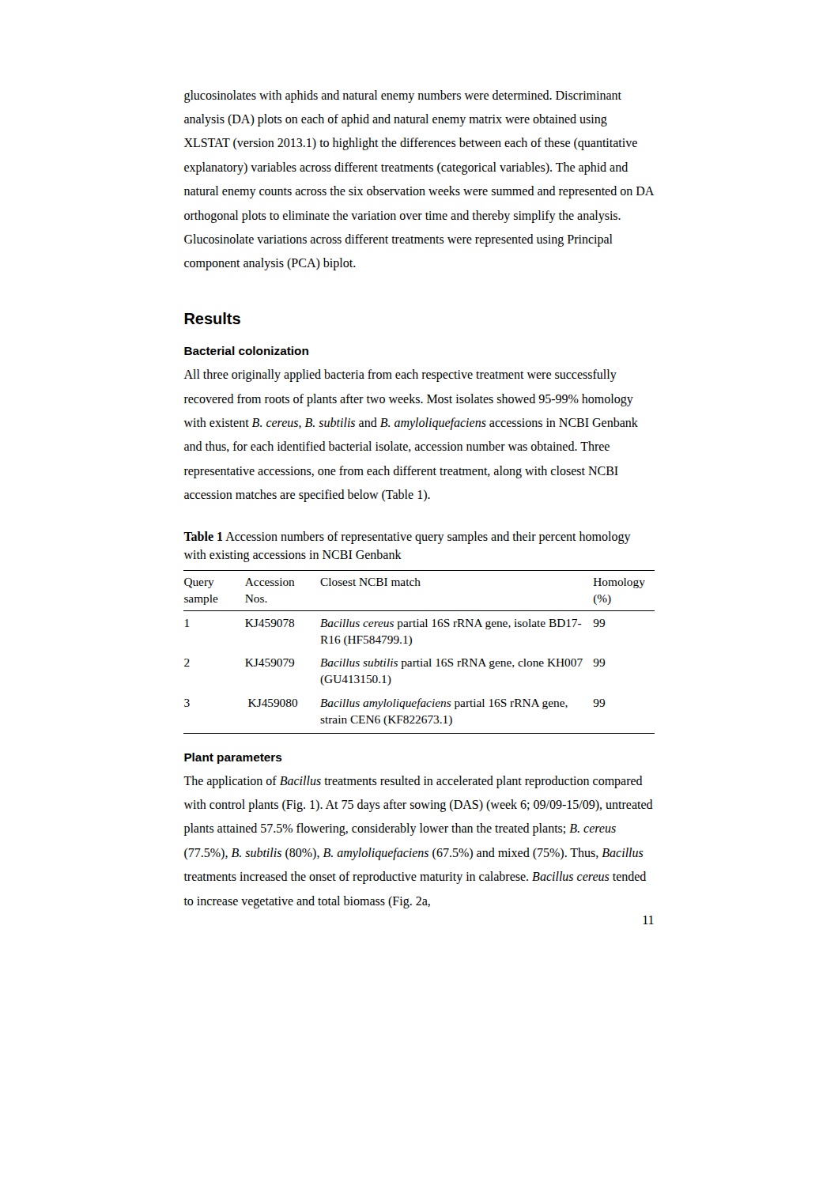glucosinolates with aphids and natural enemy numbers were determined. Discriminant analysis (DA) plots on each of aphid and natural enemy matrix were obtained using XLSTAT (version 2013.1) to highlight the differences between each of these (quantitative explanatory) variables across different treatments (categorical variables). The aphid and natural enemy counts across the six observation weeks were summed and represented on DA orthogonal plots to eliminate the variation over time and thereby simplify the analysis. Glucosinolate variations across different treatments were represented using Principal component analysis (PCA) biplot.
Results
Bacterial colonization
All three originally applied bacteria from each respective treatment were successfully recovered from roots of plants after two weeks. Most isolates showed 95-99% homology with existent B. cereus, B. subtilis and B. amyloliquefaciens accessions in NCBI Genbank and thus, for each identified bacterial isolate, accession number was obtained. Three representative accessions, one from each different treatment, along with closest NCBI accession matches are specified below (Table 1).
Table 1 Accession numbers of representative query samples and their percent homology with existing accessions in NCBI Genbank
| Query sample | Accession Nos. | Closest NCBI match | Homology (%) |
| --- | --- | --- | --- |
| 1 | KJ459078 | Bacillus cereus partial 16S rRNA gene, isolate BD17-R16 (HF584799.1) | 99 |
| 2 | KJ459079 | Bacillus subtilis partial 16S rRNA gene, clone KH007 (GU413150.1) | 99 |
| 3 | KJ459080 | Bacillus amyloliquefaciens partial 16S rRNA gene, strain CEN6 (KF822673.1) | 99 |
Plant parameters
The application of Bacillus treatments resulted in accelerated plant reproduction compared with control plants (Fig. 1). At 75 days after sowing (DAS) (week 6; 09/09-15/09), untreated plants attained 57.5% flowering, considerably lower than the treated plants; B. cereus (77.5%), B. subtilis (80%), B. amyloliquefaciens (67.5%) and mixed (75%). Thus, Bacillus treatments increased the onset of reproductive maturity in calabrese. Bacillus cereus tended to increase vegetative and total biomass (Fig. 2a,
11